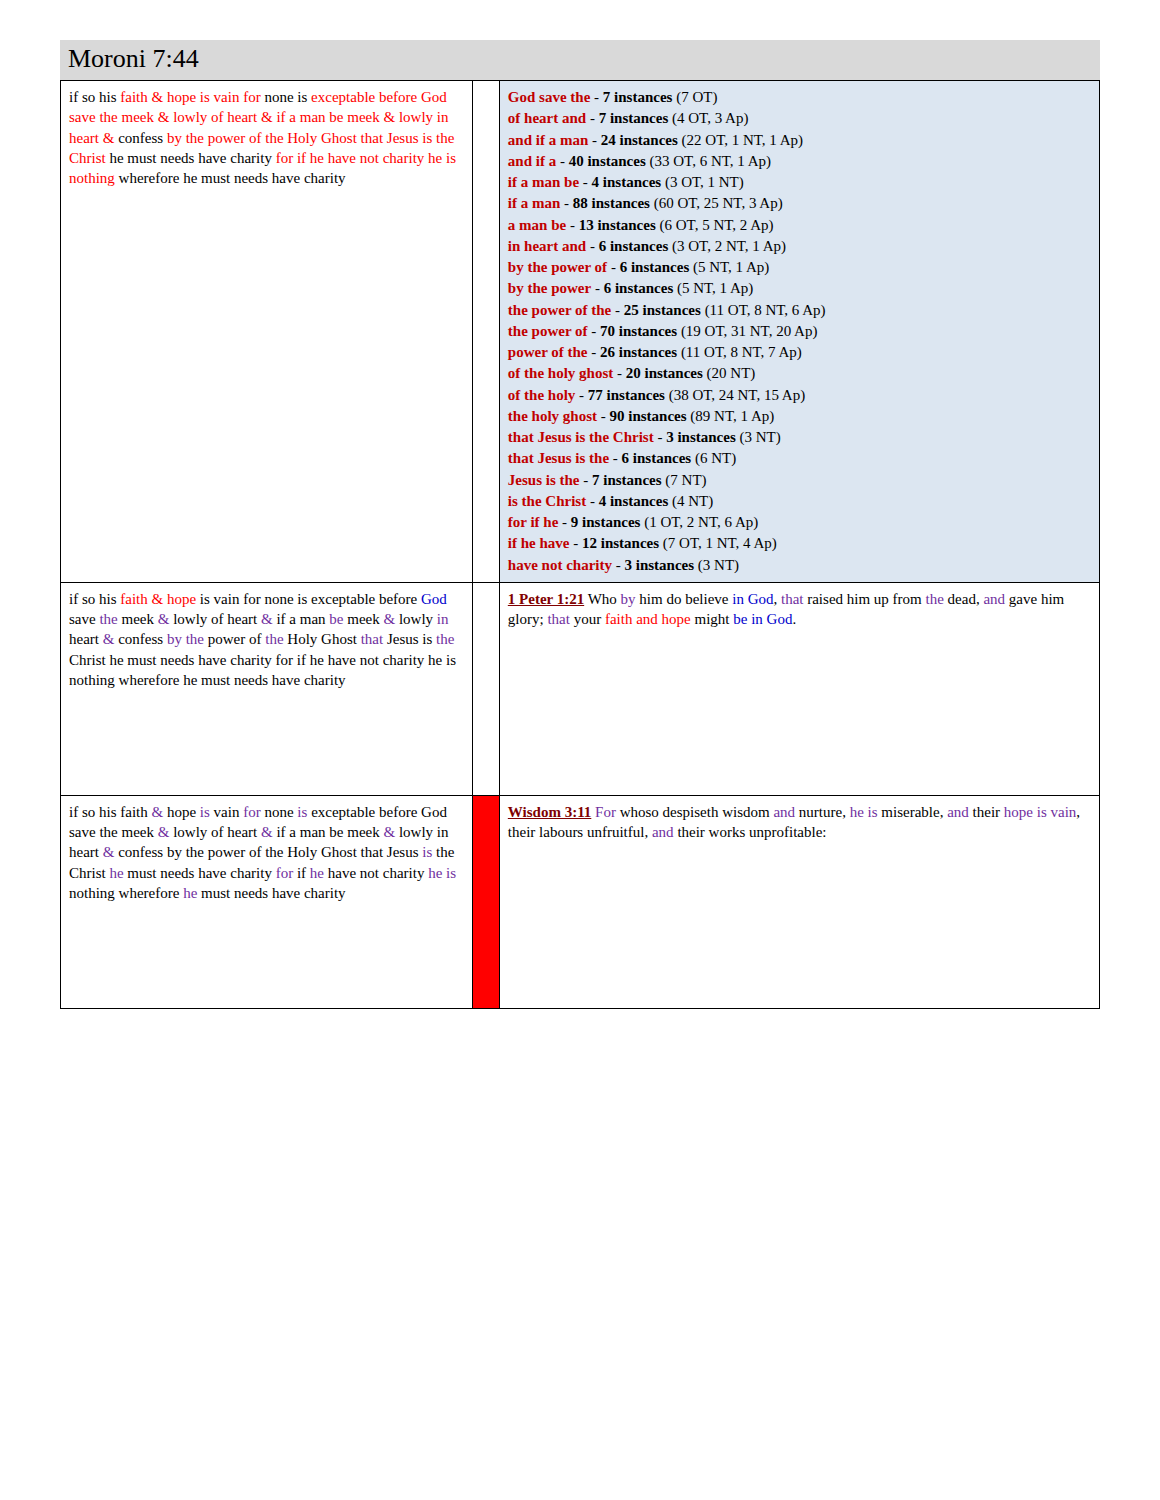Moroni 7:44
| if so his faith & hope is vain for none is exceptable before God save the meek & lowly of heart & if a man be meek & lowly in heart & confess by the power of the Holy Ghost that Jesus is the Christ he must needs have charity for if he have not charity he is nothing wherefore he must needs have charity | | God save the - 7 instances (7 OT) of heart and - 7 instances (4 OT, 3 Ap) and if a man - 24 instances (22 OT, 1 NT, 1 Ap) and if a - 40 instances (33 OT, 6 NT, 1 Ap) if a man be - 4 instances (3 OT, 1 NT) if a man - 88 instances (60 OT, 25 NT, 3 Ap) a man be - 13 instances (6 OT, 5 NT, 2 Ap) in heart and - 6 instances (3 OT, 2 NT, 1 Ap) by the power of - 6 instances (5 NT, 1 Ap) by the power - 6 instances (5 NT, 1 Ap) the power of the - 25 instances (11 OT, 8 NT, 6 Ap) the power of - 70 instances (19 OT, 31 NT, 20 Ap) power of the - 26 instances (11 OT, 8 NT, 7 Ap) of the holy ghost - 20 instances (20 NT) of the holy - 77 instances (38 OT, 24 NT, 15 Ap) the holy ghost - 90 instances (89 NT, 1 Ap) that Jesus is the Christ - 3 instances (3 NT) that Jesus is the - 6 instances (6 NT) Jesus is the - 7 instances (7 NT) is the Christ - 4 instances (4 NT) for if he - 9 instances (1 OT, 2 NT, 6 Ap) if he have - 12 instances (7 OT, 1 NT, 4 Ap) have not charity - 3 instances (3 NT) |
| if so his faith & hope is vain for none is exceptable before God save the meek & lowly of heart & if a man be meek & lowly in heart & confess by the power of the Holy Ghost that Jesus is the Christ he must needs have charity for if he have not charity he is nothing wherefore he must needs have charity | | 1 Peter 1:21 Who by him do believe in God , that raised him up from the dead, and gave him glory; that your faith and hope might be in God . |
| if so his faith & hope is vain for none is exceptable before God save the meek & lowly of heart & if a man be meek & lowly in heart & confess by the power of the Holy Ghost that Jesus is the Christ he must needs have charity for if he have not charity he is nothing wherefore he must needs have charity | | Wisdom 3:11 For whoso despiseth wisdom and nurture, he is miserable, and their hope is vain , their labours unfruitful, and their works unprofitable: |